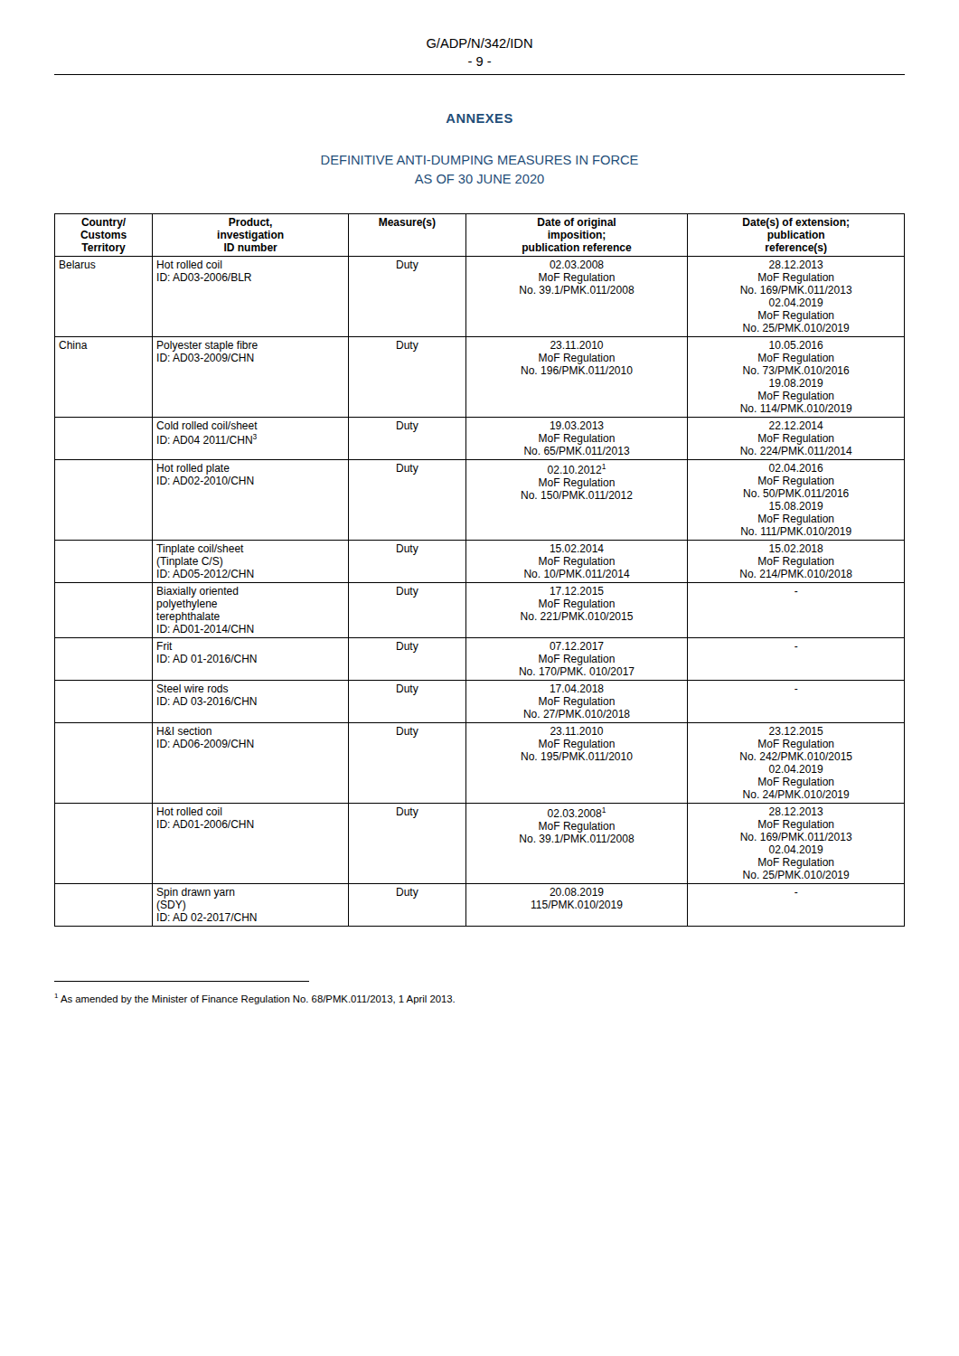G/ADP/N/342/IDN
- 9 -
ANNEXES
DEFINITIVE ANTI-DUMPING MEASURES IN FORCE
AS OF 30 JUNE 2020
| Country/ Customs Territory | Product, investigation ID number | Measure(s) | Date of original imposition; publication reference | Date(s) of extension; publication reference(s) |
| --- | --- | --- | --- | --- |
| Belarus | Hot rolled coil ID: AD03-2006/BLR | Duty | 02.03.2008 MoF Regulation No. 39.1/PMK.011/2008 | 28.12.2013 MoF Regulation No. 169/PMK.011/2013 02.04.2019 MoF Regulation No. 25/PMK.010/2019 |
| China | Polyester staple fibre ID: AD03-2009/CHN | Duty | 23.11.2010 MoF Regulation No. 196/PMK.011/2010 | 10.05.2016 MoF Regulation No. 73/PMK.010/2016 19.08.2019 MoF Regulation No. 114/PMK.010/2019 |
| | Cold rolled coil/sheet ID: AD04 2011/CHN 3 | Duty | 19.03.2013 MoF Regulation No. 65/PMK.011/2013 | 22.12.2014 MoF Regulation No. 224/PMK.011/2014 |
| | Hot rolled plate ID: AD02-2010/CHN | Duty | 02.10.2012 1 MoF Regulation No. 150/PMK.011/2012 | 02.04.2016 MoF Regulation No. 50/PMK.011/2016 15.08.2019 MoF Regulation No. 111/PMK.010/2019 |
| | Tinplate coil/sheet (Tinplate C/S) ID: AD05-2012/CHN | Duty | 15.02.2014 MoF Regulation No. 10/PMK.011/2014 | 15.02.2018 MoF Regulation No. 214/PMK.010/2018 |
| | Biaxially oriented polyethylene terephthalate ID: AD01-2014/CHN | Duty | 17.12.2015 MoF Regulation No. 221/PMK.010/2015 | - |
| | Frit ID: AD 01-2016/CHN | Duty | 07.12.2017 MoF Regulation No. 170/PMK. 010/2017 | - |
| | Steel wire rods ID: AD 03-2016/CHN | Duty | 17.04.2018 MoF Regulation No. 27/PMK.010/2018 | - |
| | H&I section ID: AD06-2009/CHN | Duty | 23.11.2010 MoF Regulation No. 195/PMK.011/2010 | 23.12.2015 MoF Regulation No. 242/PMK.010/2015 02.04.2019 MoF Regulation No. 24/PMK.010/2019 |
| | Hot rolled coil ID: AD01-2006/CHN | Duty | 02.03.2008 1 MoF Regulation No. 39.1/PMK.011/2008 | 28.12.2013 MoF Regulation No. 169/PMK.011/2013 02.04.2019 MoF Regulation No. 25/PMK.010/2019 |
| | Spin drawn yarn (SDY) ID: AD 02-2017/CHN | Duty | 20.08.2019 115/PMK.010/2019 | - |
1 As amended by the Minister of Finance Regulation No. 68/PMK.011/2013, 1 April 2013.